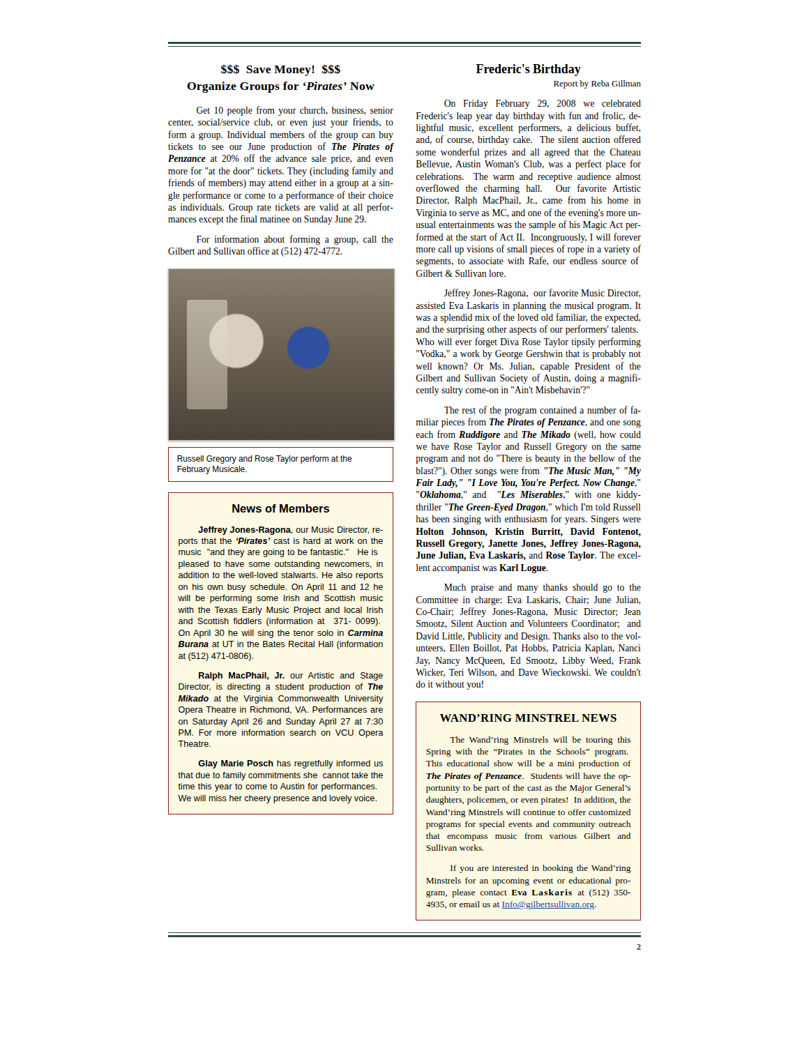$$$ Save Money! $$$
Organize Groups for ‘Pirates’ Now
Get 10 people from your church, business, senior center, social/service club, or even just your friends, to form a group. Individual members of the group can buy tickets to see our June production of The Pirates of Penzance at 20% off the advance sale price, and even more for "at the door" tickets. They (including family and friends of members) may attend either in a group at a single performance or come to a performance of their choice as individuals. Group rate tickets are valid at all performances except the final matinee on Sunday June 29.
For information about forming a group, call the Gilbert and Sullivan office at (512) 472-4772.
Russell Gregory and Rose Taylor perform at the February Musicale.
News of Members
Jeffrey Jones-Ragona, our Music Director, reports that the ‘Pirates’ cast is hard at work on the music "and they are going to be fantastic." He is pleased to have some outstanding newcomers, in addition to the well-loved stalwarts. He also reports on his own busy schedule. On April 11 and 12 he will be performing some Irish and Scottish music with the Texas Early Music Project and local Irish and Scottish fiddlers (information at 371- 0099). On April 30 he will sing the tenor solo in Carmina Burana at UT in the Bates Recital Hall (information at (512) 471-0806).
Ralph MacPhail, Jr. our Artistic and Stage Director, is directing a student production of The Mikado at the Virginia Commonwealth University Opera Theatre in Richmond, VA. Performances are on Saturday April 26 and Sunday April 27 at 7:30 PM. For more information search on VCU Opera Theatre.
Glay Marie Posch has regretfully informed us that due to family commitments she cannot take the time this year to come to Austin for performances. We will miss her cheery presence and lovely voice.
Frederic's Birthday
Report by Reba Gillman
On Friday February 29, 2008 we celebrated Frederic's leap year day birthday with fun and frolic, delightful music, excellent performers, a delicious buffet, and, of course, birthday cake. The silent auction offered some wonderful prizes and all agreed that the Chateau Bellevue, Austin Woman's Club, was a perfect place for celebrations. The warm and receptive audience almost overflowed the charming hall. Our favorite Artistic Director, Ralph MacPhail, Jr., came from his home in Virginia to serve as MC, and one of the evening's more unusual entertainments was the sample of his Magic Act performed at the start of Act II. Incongruously, I will forever more call up visions of small pieces of rope in a variety of segments, to associate with Rafe, our endless source of Gilbert & Sullivan lore.
Jeffrey Jones-Ragona, our favorite Music Director, assisted Eva Laskaris in planning the musical program. It was a splendid mix of the loved old familiar, the expected, and the surprising other aspects of our performers' talents. Who will ever forget Diva Rose Taylor tipsily performing "Vodka," a work by George Gershwin that is probably not well known? Or Ms. Julian, capable President of the Gilbert and Sullivan Society of Austin, doing a magnificently sultry come-on in "Ain't Misbehavin'?"
The rest of the program contained a number of familiar pieces from The Pirates of Penzance, and one song each from Ruddigore and The Mikado (well, how could we have Rose Taylor and Russell Gregory on the same program and not do "There is beauty in the bellow of the blast?"). Other songs were from "The Music Man," "My Fair Lady," "I Love You, You're Perfect. Now Change," "Oklahoma," and "Les Miserables," with one kiddy-thriller "The Green-Eyed Dragon," which I'm told Russell has been singing with enthusiasm for years. Singers were Holton Johnson, Kristin Burritt, David Fontenot, Russell Gregory, Janette Jones, Jeffrey Jones-Ragona, June Julian, Eva Laskaris, and Rose Taylor. The excellent accompanist was Karl Logue.
Much praise and many thanks should go to the Committee in charge: Eva Laskaris, Chair; June Julian, Co-Chair; Jeffrey Jones-Ragona, Music Director; Jean Smootz, Silent Auction and Volunteers Coordinator; and David Little, Publicity and Design. Thanks also to the volunteers, Ellen Boillot, Pat Hobbs, Patricia Kaplan, Nanci Jay, Nancy McQueen, Ed Smootz, Libby Weed, Frank Wicker, Teri Wilson, and Dave Wieckowski. We couldn't do it without you!
WAND’RING MINSTREL NEWS
The Wand’ring Minstrels will be touring this Spring with the “Pirates in the Schools” program. This educational show will be a mini production of The Pirates of Penzance. Students will have the opportunity to be part of the cast as the Major General’s daughters, policemen, or even pirates! In addition, the Wand’ring Minstrels will continue to offer customized programs for special events and community outreach that encompass music from various Gilbert and Sullivan works.
If you are interested in booking the Wand’ring Minstrels for an upcoming event or educational program, please contact Eva Laskaris at (512) 350-4935, or email us at Info@gilbertsullivan.org.
2